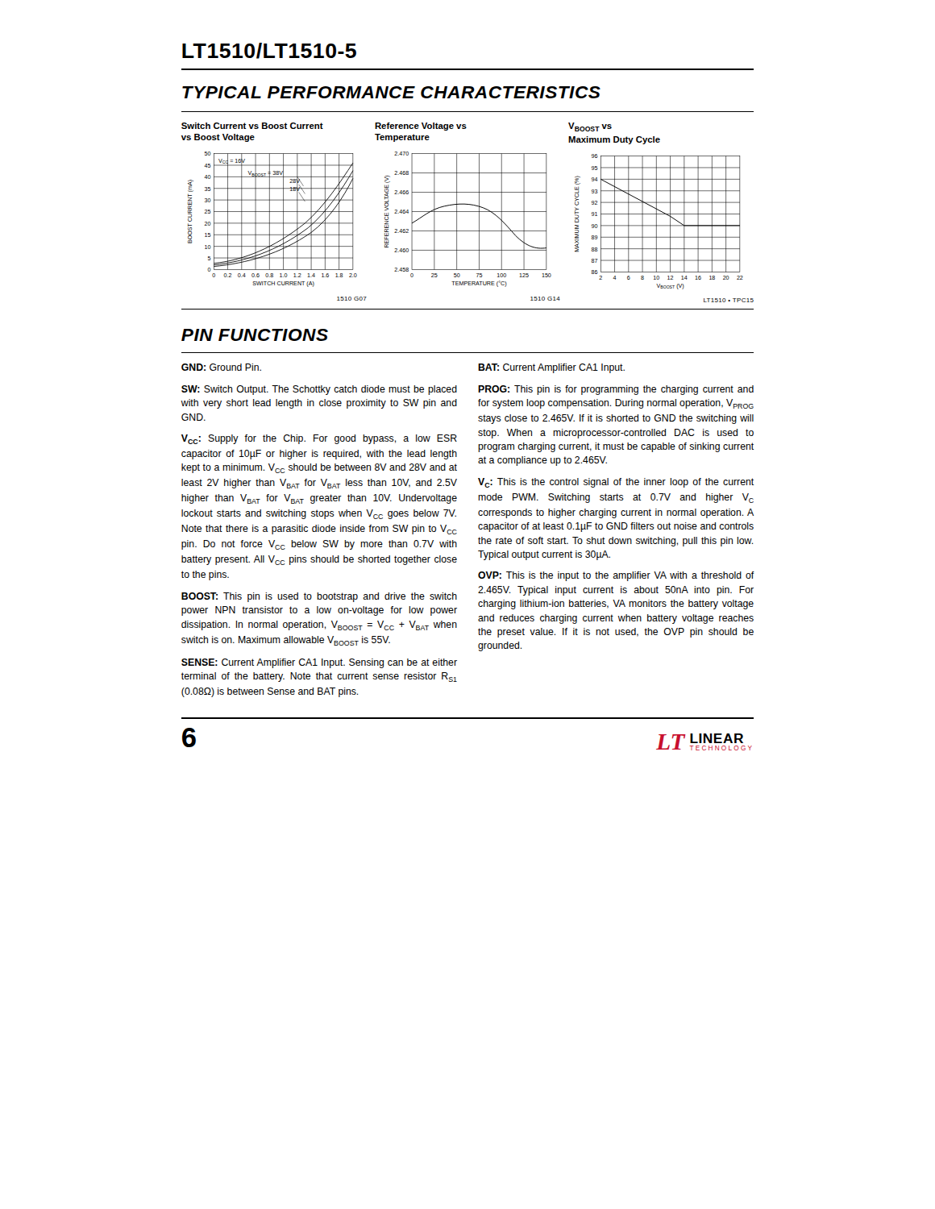LT1510/LT1510-5
TYPICAL PERFORMANCE CHARACTERISTICS
Switch Current vs Boost Current
vs Boost Voltage
50 45 40 35 30 25 20 15 10 5 0 0 0.2 0.4 0.6 0.8 1.0 1.2 1.4 1.6 1.8 2.0 SWITCH CURRENT (A) BOOST CURRENT (mA) VCC = 16V VBOOST = 38V 28V 18V
1510 G07
Reference Voltage vs
Temperature
2.470 2.468 2.466 2.464 2.462 2.460 2.458 0 25 50 75 100 125 150 TEMPERATURE (°C) REFERENCE VOLTAGE (V)
1510 G14
VBOOST vs
Maximum Duty Cycle
96 95 94 93 92 91 90 89 88 87 86 2 4 6 8 10 12 14 16 18 20 22 VBOOST (V) MAXIMUM DUTY CYCLE (%)
LT1510 • TPC15
PIN FUNCTIONS
GND: Ground Pin.
SW: Switch Output. The Schottky catch diode must be placed with very short lead length in close proximity to SW pin and GND.
VCC: Supply for the Chip. For good bypass, a low ESR capacitor of 10µF or higher is required, with the lead length kept to a minimum. VCC should be between 8V and 28V and at least 2V higher than VBAT for VBAT less than 10V, and 2.5V higher than VBAT for VBAT greater than 10V. Undervoltage lockout starts and switching stops when VCC goes below 7V. Note that there is a parasitic diode inside from SW pin to VCC pin. Do not force VCC below SW by more than 0.7V with battery present. All VCC pins should be shorted together close to the pins.
BOOST: This pin is used to bootstrap and drive the switch power NPN transistor to a low on-voltage for low power dissipation. In normal operation, VBOOST = VCC + VBAT when switch is on. Maximum allowable VBOOST is 55V.
SENSE: Current Amplifier CA1 Input. Sensing can be at either terminal of the battery. Note that current sense resistor RS1 (0.08Ω) is between Sense and BAT pins.
BAT: Current Amplifier CA1 Input.
PROG: This pin is for programming the charging current and for system loop compensation. During normal operation, VPROG stays close to 2.465V. If it is shorted to GND the switching will stop. When a microprocessor-controlled DAC is used to program charging current, it must be capable of sinking current at a compliance up to 2.465V.
VC: This is the control signal of the inner loop of the current mode PWM. Switching starts at 0.7V and higher VC corresponds to higher charging current in normal operation. A capacitor of at least 0.1µF to GND filters out noise and controls the rate of soft start. To shut down switching, pull this pin low. Typical output current is 30µA.
OVP: This is the input to the amplifier VA with a threshold of 2.465V. Typical input current is about 50nA into pin. For charging lithium-ion batteries, VA monitors the battery voltage and reduces charging current when battery voltage reaches the preset value. If it is not used, the OVP pin should be grounded.
6
LT LINEAR TECHNOLOGY